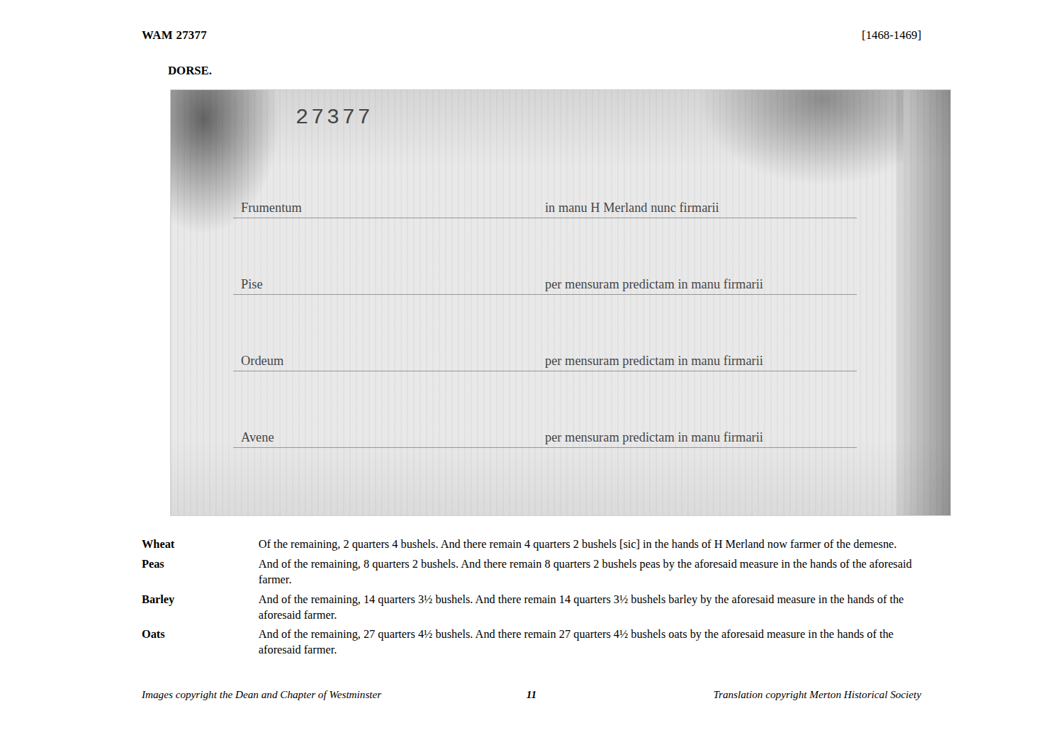WAM 27377 [1468-1469]
DORSE.
27377
Frumentum
Pise
Ordeum
Avene
in manu H Merland nunc firmarii
per mensuram predictam in manu firmarii
per mensuram predictam in manu firmarii
per mensuram predictam in manu firmarii
| Wheat | Of the remaining, 2 quarters 4 bushels. And there remain 4 quarters 2 bushels [sic] in the hands of H Merland now farmer of the demesne. |
| Peas | And of the remaining, 8 quarters 2 bushels. And there remain 8 quarters 2 bushels peas by the aforesaid measure in the hands of the aforesaid farmer. |
| Barley | And of the remaining, 14 quarters 3½ bushels. And there remain 14 quarters 3½ bushels barley by the aforesaid measure in the hands of the aforesaid farmer. |
| Oats | And of the remaining, 27 quarters 4½ bushels. And there remain 27 quarters 4½ bushels oats by the aforesaid measure in the hands of the aforesaid farmer. |
Images copyright the Dean and Chapter of Westminster
11
Translation copyright Merton Historical Society